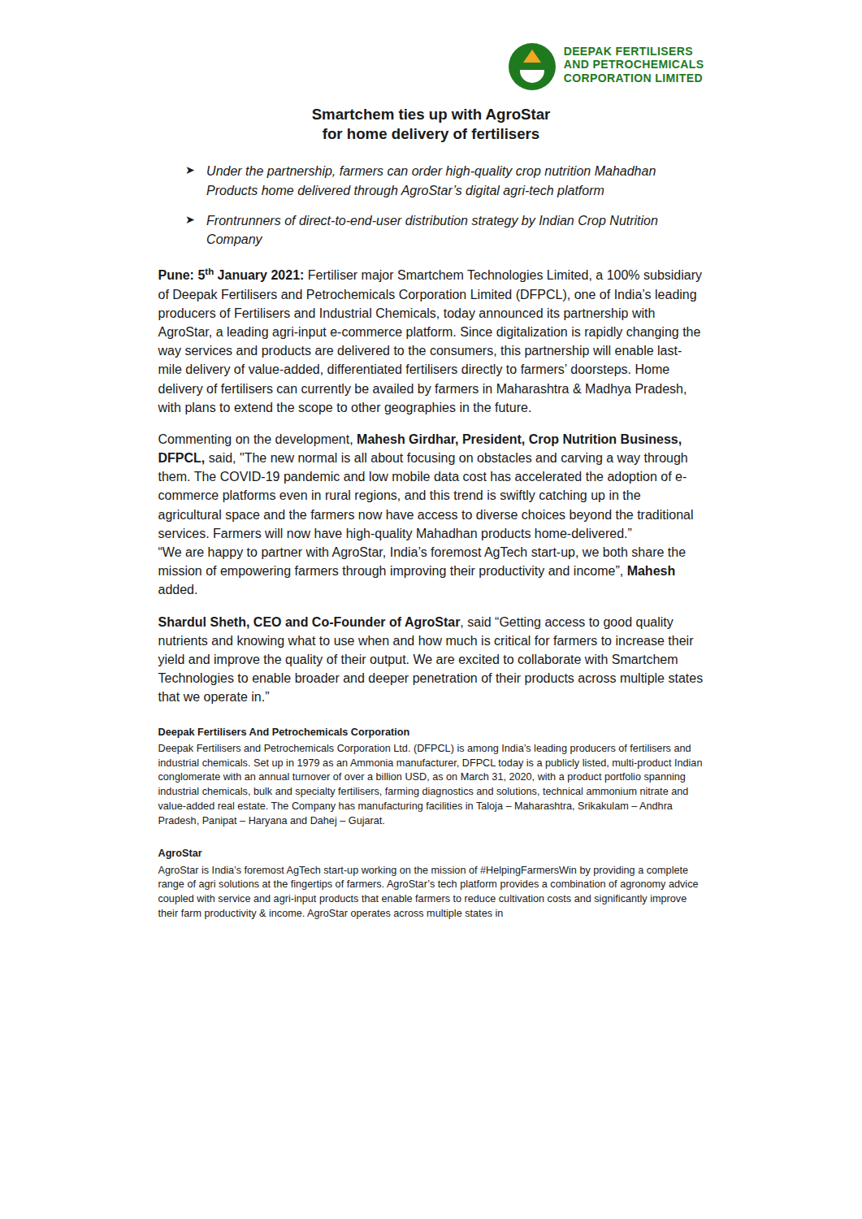DEEPAK FERTILISERS
AND PETROCHEMICALS
CORPORATION LIMITED
Smartchem ties up with AgroStar
for home delivery of fertilisers
Under the partnership, farmers can order high-quality crop nutrition Mahadhan Products home delivered through AgroStar’s digital agri-tech platform
Frontrunners of direct-to-end-user distribution strategy by Indian Crop Nutrition Company
Pune: 5th January 2021: Fertiliser major Smartchem Technologies Limited, a 100% subsidiary of Deepak Fertilisers and Petrochemicals Corporation Limited (DFPCL), one of India’s leading producers of Fertilisers and Industrial Chemicals, today announced its partnership with AgroStar, a leading agri-input e-commerce platform. Since digitalization is rapidly changing the way services and products are delivered to the consumers, this partnership will enable last-mile delivery of value-added, differentiated fertilisers directly to farmers’ doorsteps. Home delivery of fertilisers can currently be availed by farmers in Maharashtra & Madhya Pradesh, with plans to extend the scope to other geographies in the future.
Commenting on the development, Mahesh Girdhar, President, Crop Nutrition Business, DFPCL, said, "The new normal is all about focusing on obstacles and carving a way through them. The COVID-19 pandemic and low mobile data cost has accelerated the adoption of e-commerce platforms even in rural regions, and this trend is swiftly catching up in the agricultural space and the farmers now have access to diverse choices beyond the traditional services. Farmers will now have high-quality Mahadhan products home-delivered.”
“We are happy to partner with AgroStar, India’s foremost AgTech start-up, we both share the mission of empowering farmers through improving their productivity and income”, Mahesh added.
Shardul Sheth, CEO and Co-Founder of AgroStar, said “Getting access to good quality nutrients and knowing what to use when and how much is critical for farmers to increase their yield and improve the quality of their output. We are excited to collaborate with Smartchem Technologies to enable broader and deeper penetration of their products across multiple states that we operate in.”
Deepak Fertilisers And Petrochemicals Corporation
Deepak Fertilisers and Petrochemicals Corporation Ltd. (DFPCL) is among India’s leading producers of fertilisers and industrial chemicals. Set up in 1979 as an Ammonia manufacturer, DFPCL today is a publicly listed, multi-product Indian conglomerate with an annual turnover of over a billion USD, as on March 31, 2020, with a product portfolio spanning industrial chemicals, bulk and specialty fertilisers, farming diagnostics and solutions, technical ammonium nitrate and value-added real estate. The Company has manufacturing facilities in Taloja – Maharashtra, Srikakulam – Andhra Pradesh, Panipat – Haryana and Dahej – Gujarat.
AgroStar
AgroStar is India’s foremost AgTech start-up working on the mission of #HelpingFarmersWin by providing a complete range of agri solutions at the fingertips of farmers. AgroStar’s tech platform provides a combination of agronomy advice coupled with service and agri-input products that enable farmers to reduce cultivation costs and significantly improve their farm productivity & income. AgroStar operates across multiple states in